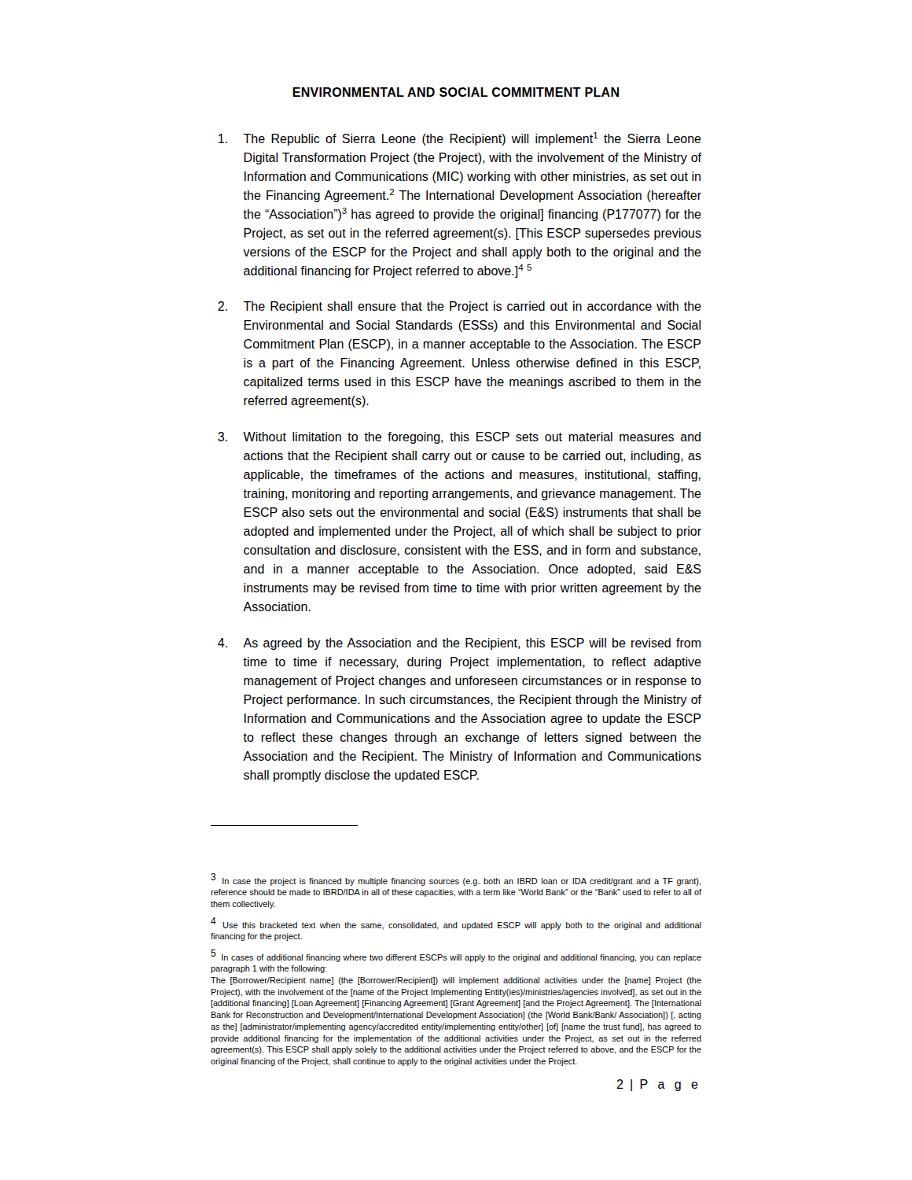ENVIRONMENTAL AND SOCIAL COMMITMENT PLAN
The Republic of Sierra Leone (the Recipient) will implement1 the Sierra Leone Digital Transformation Project (the Project), with the involvement of the Ministry of Information and Communications (MIC) working with other ministries, as set out in the Financing Agreement.2 The International Development Association (hereafter the “Association”)3 has agreed to provide the original] financing (P177077) for the Project, as set out in the referred agreement(s). [This ESCP supersedes previous versions of the ESCP for the Project and shall apply both to the original and the additional financing for Project referred to above.]4 5
The Recipient shall ensure that the Project is carried out in accordance with the Environmental and Social Standards (ESSs) and this Environmental and Social Commitment Plan (ESCP), in a manner acceptable to the Association. The ESCP is a part of the Financing Agreement. Unless otherwise defined in this ESCP, capitalized terms used in this ESCP have the meanings ascribed to them in the referred agreement(s).
Without limitation to the foregoing, this ESCP sets out material measures and actions that the Recipient shall carry out or cause to be carried out, including, as applicable, the timeframes of the actions and measures, institutional, staffing, training, monitoring and reporting arrangements, and grievance management. The ESCP also sets out the environmental and social (E&S) instruments that shall be adopted and implemented under the Project, all of which shall be subject to prior consultation and disclosure, consistent with the ESS, and in form and substance, and in a manner acceptable to the Association. Once adopted, said E&S instruments may be revised from time to time with prior written agreement by the Association.
As agreed by the Association and the Recipient, this ESCP will be revised from time to time if necessary, during Project implementation, to reflect adaptive management of Project changes and unforeseen circumstances or in response to Project performance. In such circumstances, the Recipient through the Ministry of Information and Communications and the Association agree to update the ESCP to reflect these changes through an exchange of letters signed between the Association and the Recipient. The Ministry of Information and Communications shall promptly disclose the updated ESCP.
3 In case the project is financed by multiple financing sources (e.g. both an IBRD loan or IDA credit/grant and a TF grant), reference should be made to IBRD/IDA in all of these capacities, with a term like “World Bank” or the “Bank” used to refer to all of them collectively.
4 Use this bracketed text when the same, consolidated, and updated ESCP will apply both to the original and additional financing for the project.
5 In cases of additional financing where two different ESCPs will apply to the original and additional financing, you can replace paragraph 1 with the following:
The [Borrower/Recipient name] (the [Borrower/Recipient]) will implement additional activities under the [name] Project (the Project), with the involvement of the [name of the Project Implementing Entity(ies)/ministries/agencies involved], as set out in the [additional financing] [Loan Agreement] [Financing Agreement] [Grant Agreement] [and the Project Agreement]. The [International Bank for Reconstruction and Development/International Development Association] (the [World Bank/Bank/ Association]) [, acting as the] [administrator/implementing agency/accredited entity/implementing entity/other] [of] [name the trust fund], has agreed to provide additional financing for the implementation of the additional activities under the Project, as set out in the referred agreement(s). This ESCP shall apply solely to the additional activities under the Project referred to above, and the ESCP for the original financing of the Project, shall continue to apply to the original activities under the Project.
2 | P a g e